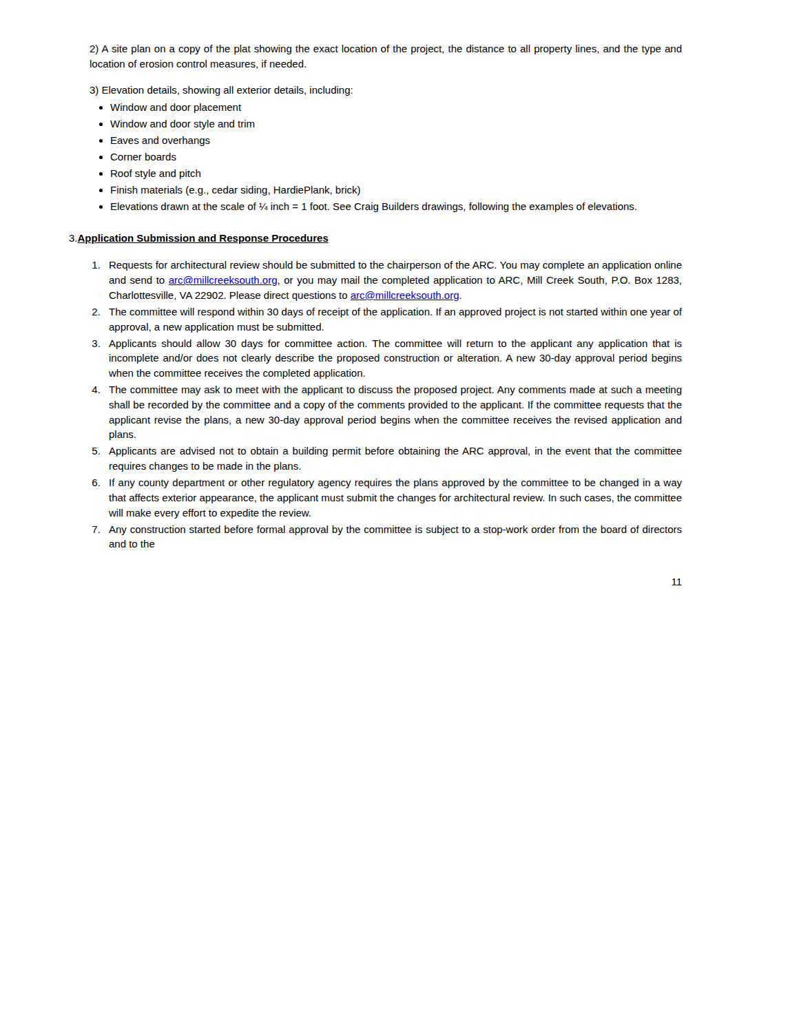2) A site plan on a copy of the plat showing the exact location of the project, the distance to all property lines, and the type and location of erosion control measures, if needed.
3) Elevation details, showing all exterior details, including:
Window and door placement
Window and door style and trim
Eaves and overhangs
Corner boards
Roof style and pitch
Finish materials (e.g., cedar siding, HardiePlank, brick)
Elevations drawn at the scale of ¼ inch = 1 foot. See Craig Builders drawings, following the examples of elevations.
3. Application Submission and Response Procedures
Requests for architectural review should be submitted to the chairperson of the ARC. You may complete an application online and send to arc@millcreeksouth.org, or you may mail the completed application to ARC, Mill Creek South, P.O. Box 1283, Charlottesville, VA 22902. Please direct questions to arc@millcreeksouth.org.
The committee will respond within 30 days of receipt of the application. If an approved project is not started within one year of approval, a new application must be submitted.
Applicants should allow 30 days for committee action. The committee will return to the applicant any application that is incomplete and/or does not clearly describe the proposed construction or alteration. A new 30-day approval period begins when the committee receives the completed application.
The committee may ask to meet with the applicant to discuss the proposed project. Any comments made at such a meeting shall be recorded by the committee and a copy of the comments provided to the applicant. If the committee requests that the applicant revise the plans, a new 30-day approval period begins when the committee receives the revised application and plans.
Applicants are advised not to obtain a building permit before obtaining the ARC approval, in the event that the committee requires changes to be made in the plans.
If any county department or other regulatory agency requires the plans approved by the committee to be changed in a way that affects exterior appearance, the applicant must submit the changes for architectural review. In such cases, the committee will make every effort to expedite the review.
Any construction started before formal approval by the committee is subject to a stop-work order from the board of directors and to the
11